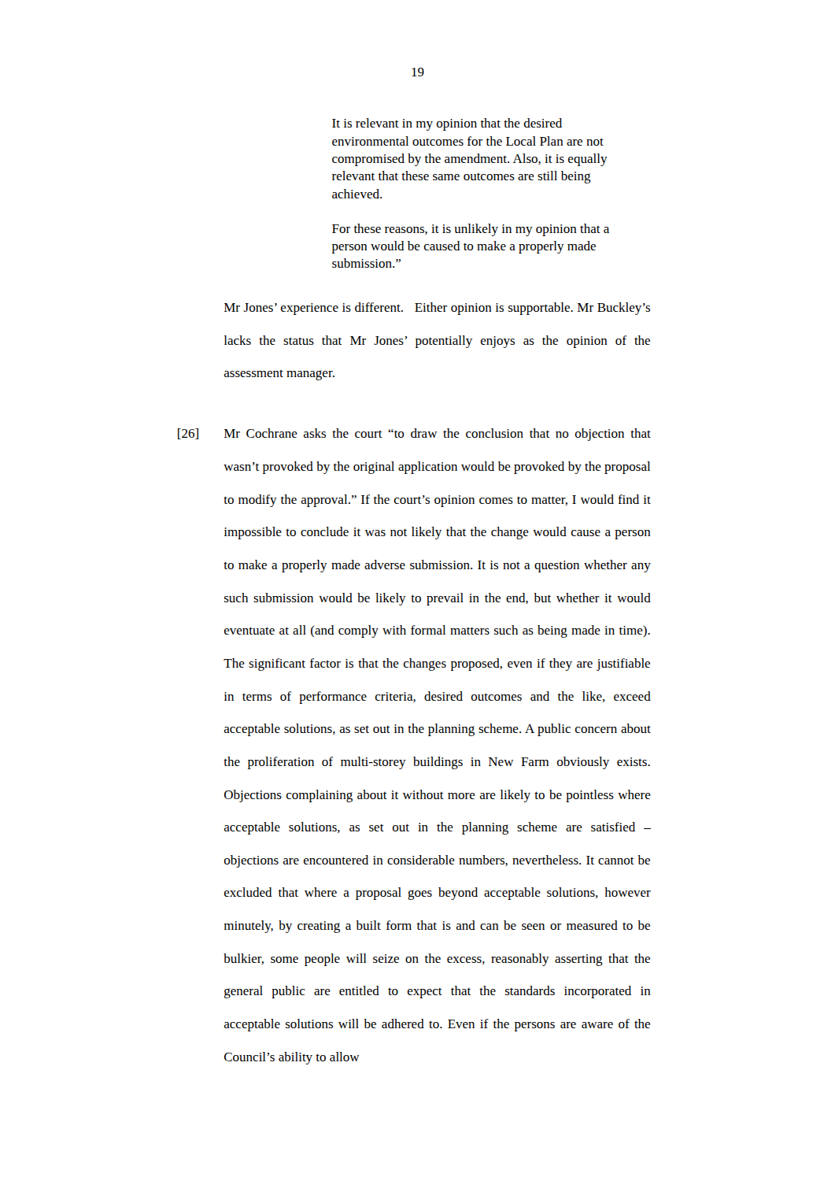19
It is relevant in my opinion that the desired environmental outcomes for the Local Plan are not compromised by the amendment. Also, it is equally relevant that these same outcomes are still being achieved.
For these reasons, it is unlikely in my opinion that a person would be caused to make a properly made submission.”
Mr Jones’ experience is different. Either opinion is supportable. Mr Buckley’s lacks the status that Mr Jones’ potentially enjoys as the opinion of the assessment manager.
[26] Mr Cochrane asks the court “to draw the conclusion that no objection that wasn’t provoked by the original application would be provoked by the proposal to modify the approval.” If the court’s opinion comes to matter, I would find it impossible to conclude it was not likely that the change would cause a person to make a properly made adverse submission. It is not a question whether any such submission would be likely to prevail in the end, but whether it would eventuate at all (and comply with formal matters such as being made in time). The significant factor is that the changes proposed, even if they are justifiable in terms of performance criteria, desired outcomes and the like, exceed acceptable solutions, as set out in the planning scheme. A public concern about the proliferation of multi-storey buildings in New Farm obviously exists. Objections complaining about it without more are likely to be pointless where acceptable solutions, as set out in the planning scheme are satisfied – objections are encountered in considerable numbers, nevertheless. It cannot be excluded that where a proposal goes beyond acceptable solutions, however minutely, by creating a built form that is and can be seen or measured to be bulkier, some people will seize on the excess, reasonably asserting that the general public are entitled to expect that the standards incorporated in acceptable solutions will be adhered to. Even if the persons are aware of the Council’s ability to allow